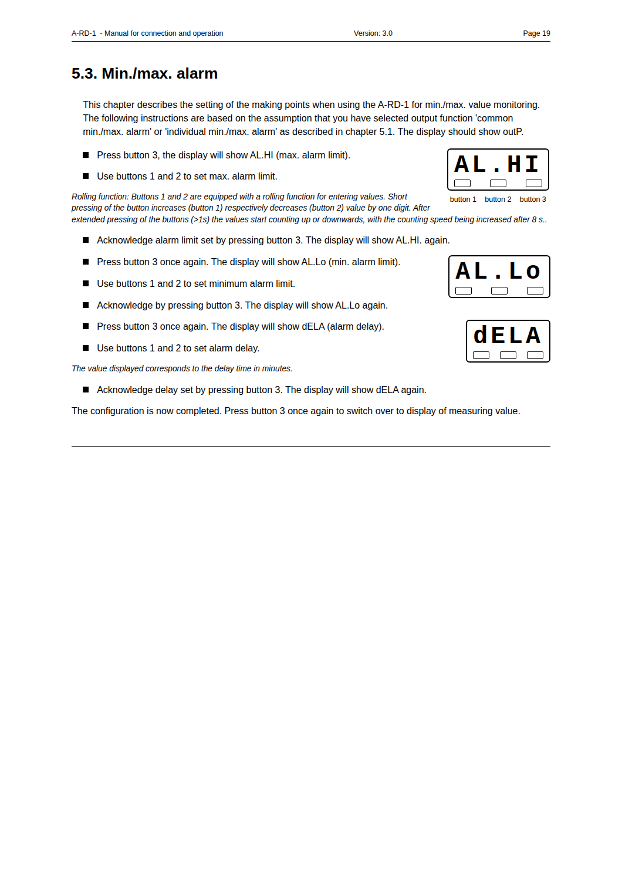A-RD-1 - Manual for connection and operation Version: 3.0 Page 19
5.3. Min./max. alarm
This chapter describes the setting of the making points when using the A-RD-1 for min./max. value monitoring. The following instructions are based on the assumption that you have selec­ted output function 'common min./max. alarm' or 'individual min./max. alarm' as described in chapter 5.1. The display should show outP.
AL.HI
button 1 button 2 button 3
Press button 3, the display will show AL.HI (max. alarm limit).
Use buttons 1 and 2 to set max. alarm limit.
Rolling function: Buttons 1 and 2 are equipped with a rolling function for entering values. Short pressing of the button increa­ses (button 1) respectively decreases (button 2) value by one digit. After extended pressing of the buttons (>1s) the values start counting up or downwards, with the counting speed being increased after 8 s..
Acknowledge alarm limit set by pressing button 3. The display will show AL.HI. again.
AL.Lo
Press button 3 once again. The display will show AL.Lo (min. alarm limit).
Use buttons 1 and 2 to set minimum alarm limit.
Acknowledge by pressing button 3. The display will show AL.Lo again.
dELA
Press button 3 once again. The display will show dELA (alarm delay).
Use buttons 1 and 2 to set alarm delay.
The value displayed corresponds to the delay time in minutes.
Acknowledge delay set by pressing button 3. The display will show dELA again.
The configuration is now completed. Press button 3 once again to switch over to display of measuring value.